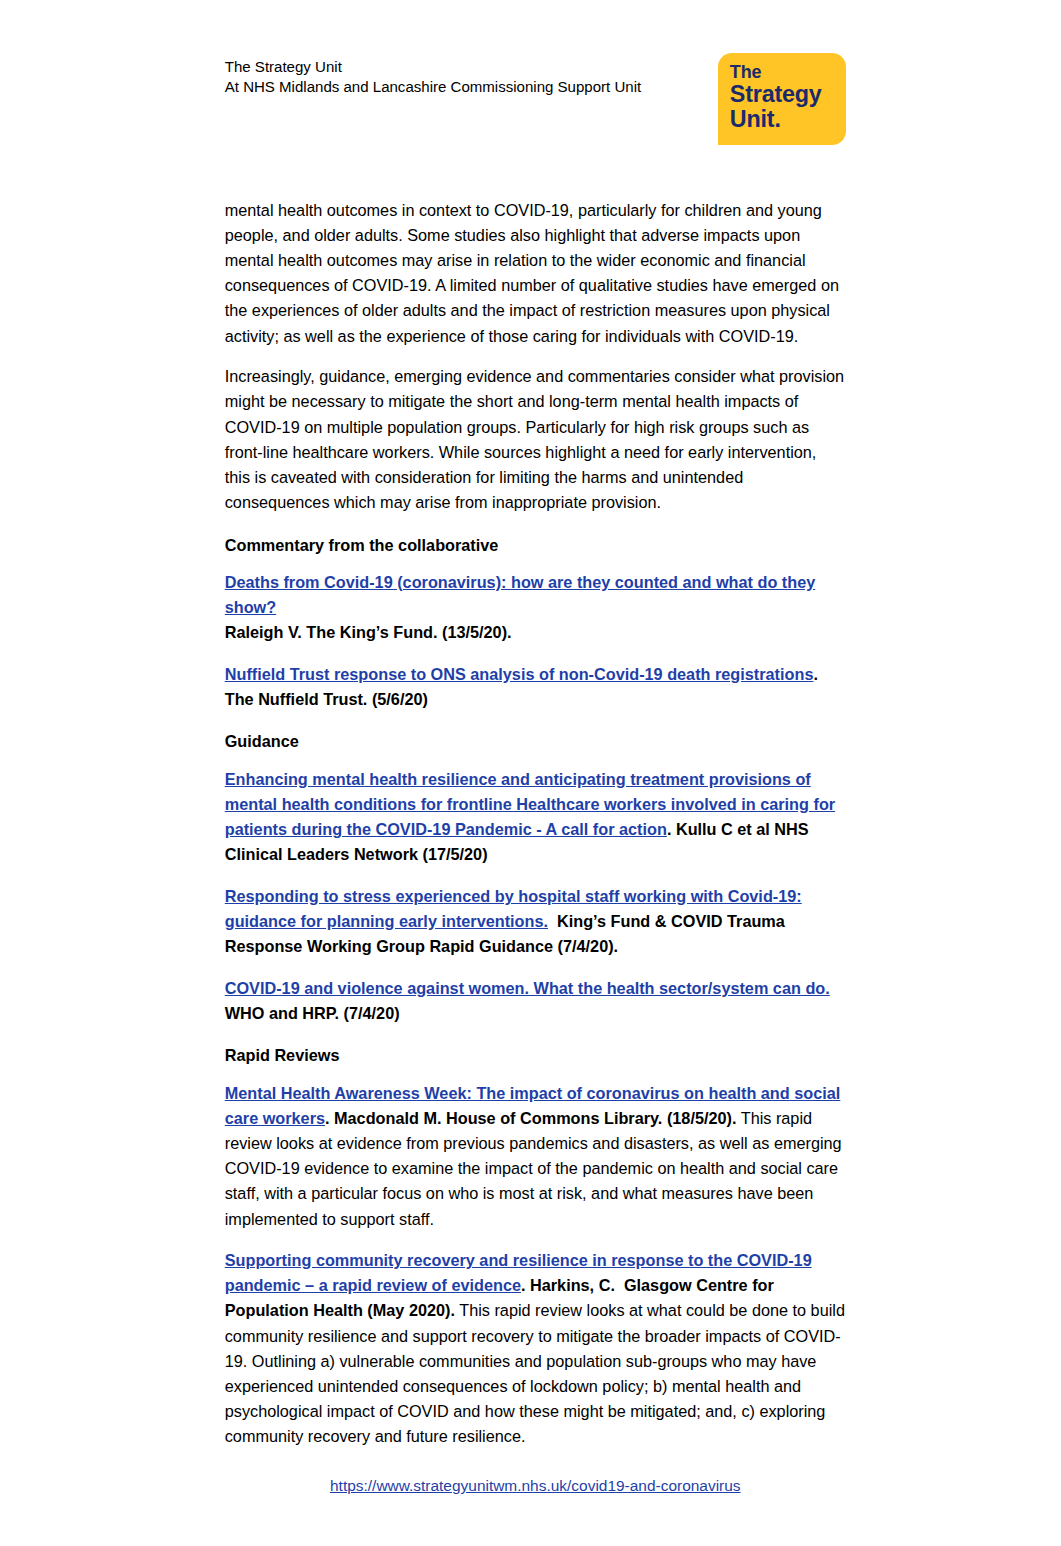The Strategy Unit
At NHS Midlands and Lancashire Commissioning Support Unit
The Strategy Unit.
mental health outcomes in context to COVID-19, particularly for children and young people, and older adults. Some studies also highlight that adverse impacts upon mental health outcomes may arise in relation to the wider economic and financial consequences of COVID-19. A limited number of qualitative studies have emerged on the experiences of older adults and the impact of restriction measures upon physical activity; as well as the experience of those caring for individuals with COVID-19.
Increasingly, guidance, emerging evidence and commentaries consider what provision might be necessary to mitigate the short and long-term mental health impacts of COVID-19 on multiple population groups. Particularly for high risk groups such as front-line healthcare workers. While sources highlight a need for early intervention, this is caveated with consideration for limiting the harms and unintended consequences which may arise from inappropriate provision.
Commentary from the collaborative
Deaths from Covid-19 (coronavirus): how are they counted and what do they show?
Raleigh V. The King’s Fund. (13/5/20).
Nuffield Trust response to ONS analysis of non-Covid-19 death registrations. The Nuffield Trust. (5/6/20)
Guidance
Enhancing mental health resilience and anticipating treatment provisions of mental health conditions for frontline Healthcare workers involved in caring for patients during the COVID-19 Pandemic - A call for action. Kullu C et al NHS Clinical Leaders Network (17/5/20)
Responding to stress experienced by hospital staff working with Covid-19: guidance for planning early interventions. King’s Fund & COVID Trauma Response Working Group Rapid Guidance (7/4/20).
COVID-19 and violence against women. What the health sector/system can do. WHO and HRP. (7/4/20)
Rapid Reviews
Mental Health Awareness Week: The impact of coronavirus on health and social care workers. Macdonald M. House of Commons Library. (18/5/20). This rapid review looks at evidence from previous pandemics and disasters, as well as emerging COVID-19 evidence to examine the impact of the pandemic on health and social care staff, with a particular focus on who is most at risk, and what measures have been implemented to support staff.
Supporting community recovery and resilience in response to the COVID-19 pandemic – a rapid review of evidence. Harkins, C. Glasgow Centre for Population Health (May 2020). This rapid review looks at what could be done to build community resilience and support recovery to mitigate the broader impacts of COVID-19. Outlining a) vulnerable communities and population sub-groups who may have experienced unintended consequences of lockdown policy; b) mental health and psychological impact of COVID and how these might be mitigated; and, c) exploring community recovery and future resilience.
https://www.strategyunitwm.nhs.uk/covid19-and-coronavirus